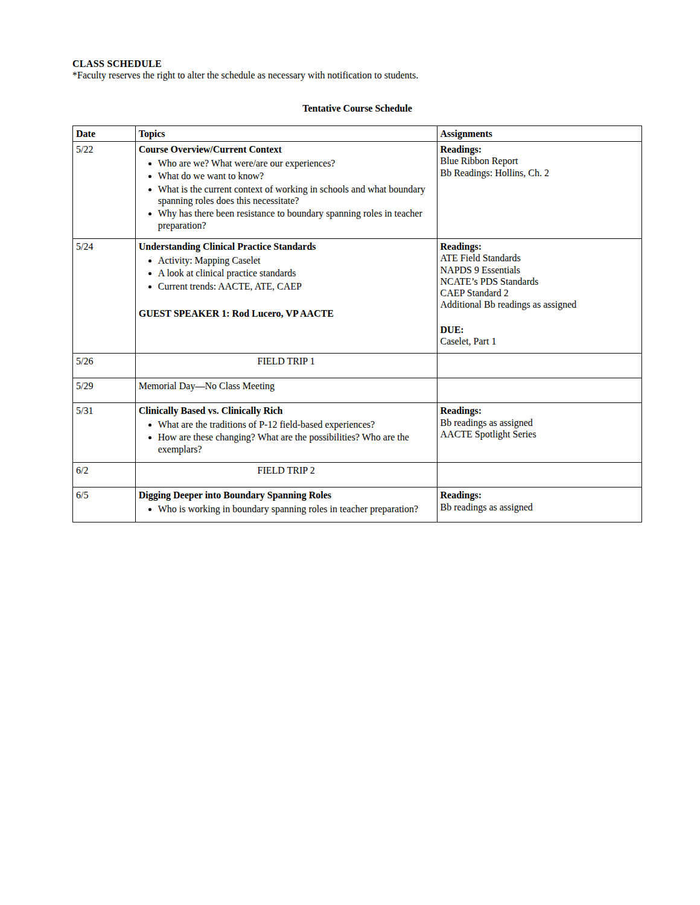CLASS SCHEDULE
*Faculty reserves the right to alter the schedule as necessary with notification to students.
Tentative Course Schedule
| Date | Topics | Assignments |
| --- | --- | --- |
| 5/22 | Course Overview/Current Context Who are we? What were/are our experiences? What do we want to know? What is the current context of working in schools and what boundary spanning roles does this necessitate? Why has there been resistance to boundary spanning roles in teacher preparation? | Readings: Blue Ribbon Report Bb Readings: Hollins, Ch. 2 |
| 5/24 | Understanding Clinical Practice Standards Activity: Mapping Caselet A look at clinical practice standards Current trends: AACTE, ATE, CAEP GUEST SPEAKER 1: Rod Lucero, VP AACTE | Readings: ATE Field Standards NAPDS 9 Essentials NCATE’s PDS Standards CAEP Standard 2 Additional Bb readings as assigned DUE: Caselet, Part 1 |
| 5/26 | FIELD TRIP 1 | |
| 5/29 | Memorial Day—No Class Meeting | |
| 5/31 | Clinically Based vs. Clinically Rich What are the traditions of P-12 field-based experiences? How are these changing? What are the possibilities? Who are the exemplars? | Readings: Bb readings as assigned AACTE Spotlight Series |
| 6/2 | FIELD TRIP 2 | |
| 6/5 | Digging Deeper into Boundary Spanning Roles Who is working in boundary spanning roles in teacher preparation? | Readings: Bb readings as assigned |